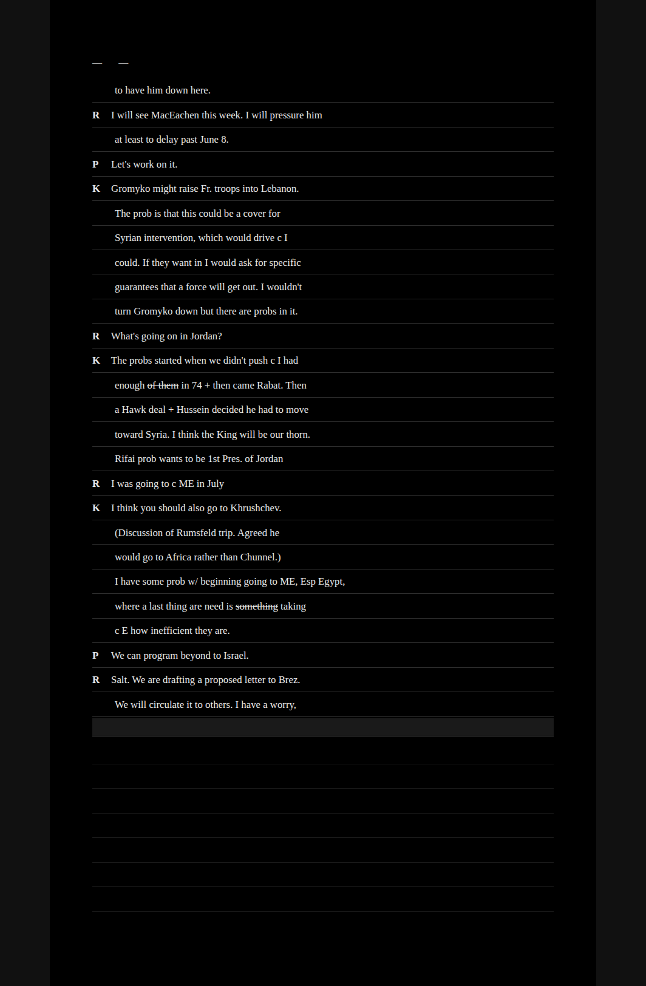— —
to have him down here.
R I will see MacEachen this week. I will pressure him
at least to delay past June 8.
P Let's work on it.
K Gromyko might raise Fr. troops into Lebanon.
The prob is that this could be a cover for
Syrian intervention, which would drive c I
could. If they want in I would ask for specific
guarantees that a force will get out. I wouldn't
turn Gromyko down but there are probs in it.
R What's going on in Jordan?
K The probs started when we didn't push c I had
enough of them in 74 + then came Rabat. Then
a Hawk deal + Hussein decided he had to move
toward Syria. I think the King will be our thorn.
Rifai prob wants to be 1st Pres. of Jordan
R I was going to c ME in July
K I think you should also go to Khrushchev.
(Discussion of Rumsfeld trip. Agreed he
would go to Africa rather than Chunnel.)
I have some prob w/ beginning going to ME, Esp Egypt,
where a last thing are need is something taking
c E how inefficient they are.
P We can program beyond to Israel.
R Salt. We are drafting a proposed letter to Brez.
We will circulate it to others. I have a worry,